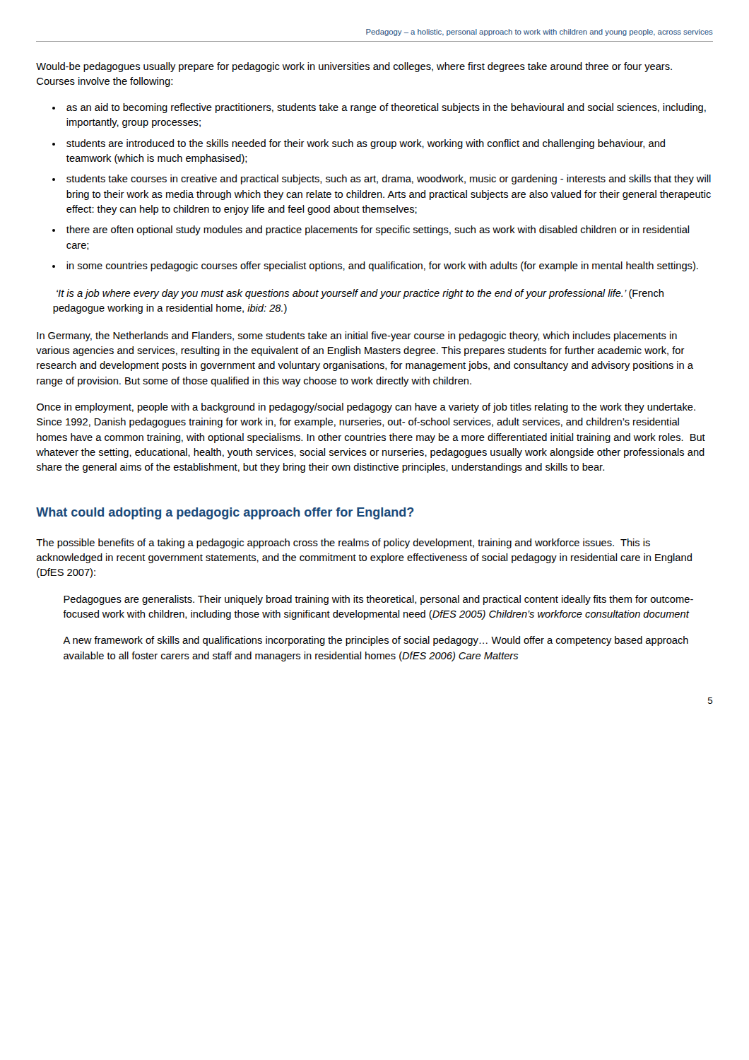Pedagogy – a holistic, personal approach to work with children and young people, across services
Would-be pedagogues usually prepare for pedagogic work in universities and colleges, where first degrees take around three or four years. Courses involve the following:
as an aid to becoming reflective practitioners, students take a range of theoretical subjects in the behavioural and social sciences, including, importantly, group processes;
students are introduced to the skills needed for their work such as group work, working with conflict and challenging behaviour, and teamwork (which is much emphasised);
students take courses in creative and practical subjects, such as art, drama, woodwork, music or gardening - interests and skills that they will bring to their work as media through which they can relate to children. Arts and practical subjects are also valued for their general therapeutic effect: they can help to children to enjoy life and feel good about themselves;
there are often optional study modules and practice placements for specific settings, such as work with disabled children or in residential care;
in some countries pedagogic courses offer specialist options, and qualification, for work with adults (for example in mental health settings).
‘It is a job where every day you must ask questions about yourself and your practice right to the end of your professional life.’ (French pedagogue working in a residential home, ibid: 28.)
In Germany, the Netherlands and Flanders, some students take an initial five-year course in pedagogic theory, which includes placements in various agencies and services, resulting in the equivalent of an English Masters degree. This prepares students for further academic work, for research and development posts in government and voluntary organisations, for management jobs, and consultancy and advisory positions in a range of provision. But some of those qualified in this way choose to work directly with children.
Once in employment, people with a background in pedagogy/social pedagogy can have a variety of job titles relating to the work they undertake. Since 1992, Danish pedagogues training for work in, for example, nurseries, out- of-school services, adult services, and children’s residential homes have a common training, with optional specialisms. In other countries there may be a more differentiated initial training and work roles. But whatever the setting, educational, health, youth services, social services or nurseries, pedagogues usually work alongside other professionals and share the general aims of the establishment, but they bring their own distinctive principles, understandings and skills to bear.
What could adopting a pedagogic approach offer for England?
The possible benefits of a taking a pedagogic approach cross the realms of policy development, training and workforce issues. This is acknowledged in recent government statements, and the commitment to explore effectiveness of social pedagogy in residential care in England (DfES 2007):
Pedagogues are generalists. Their uniquely broad training with its theoretical, personal and practical content ideally fits them for outcome-focused work with children, including those with significant developmental need (DfES 2005) Children’s workforce consultation document
A new framework of skills and qualifications incorporating the principles of social pedagogy… Would offer a competency based approach available to all foster carers and staff and managers in residential homes (DfES 2006) Care Matters
5